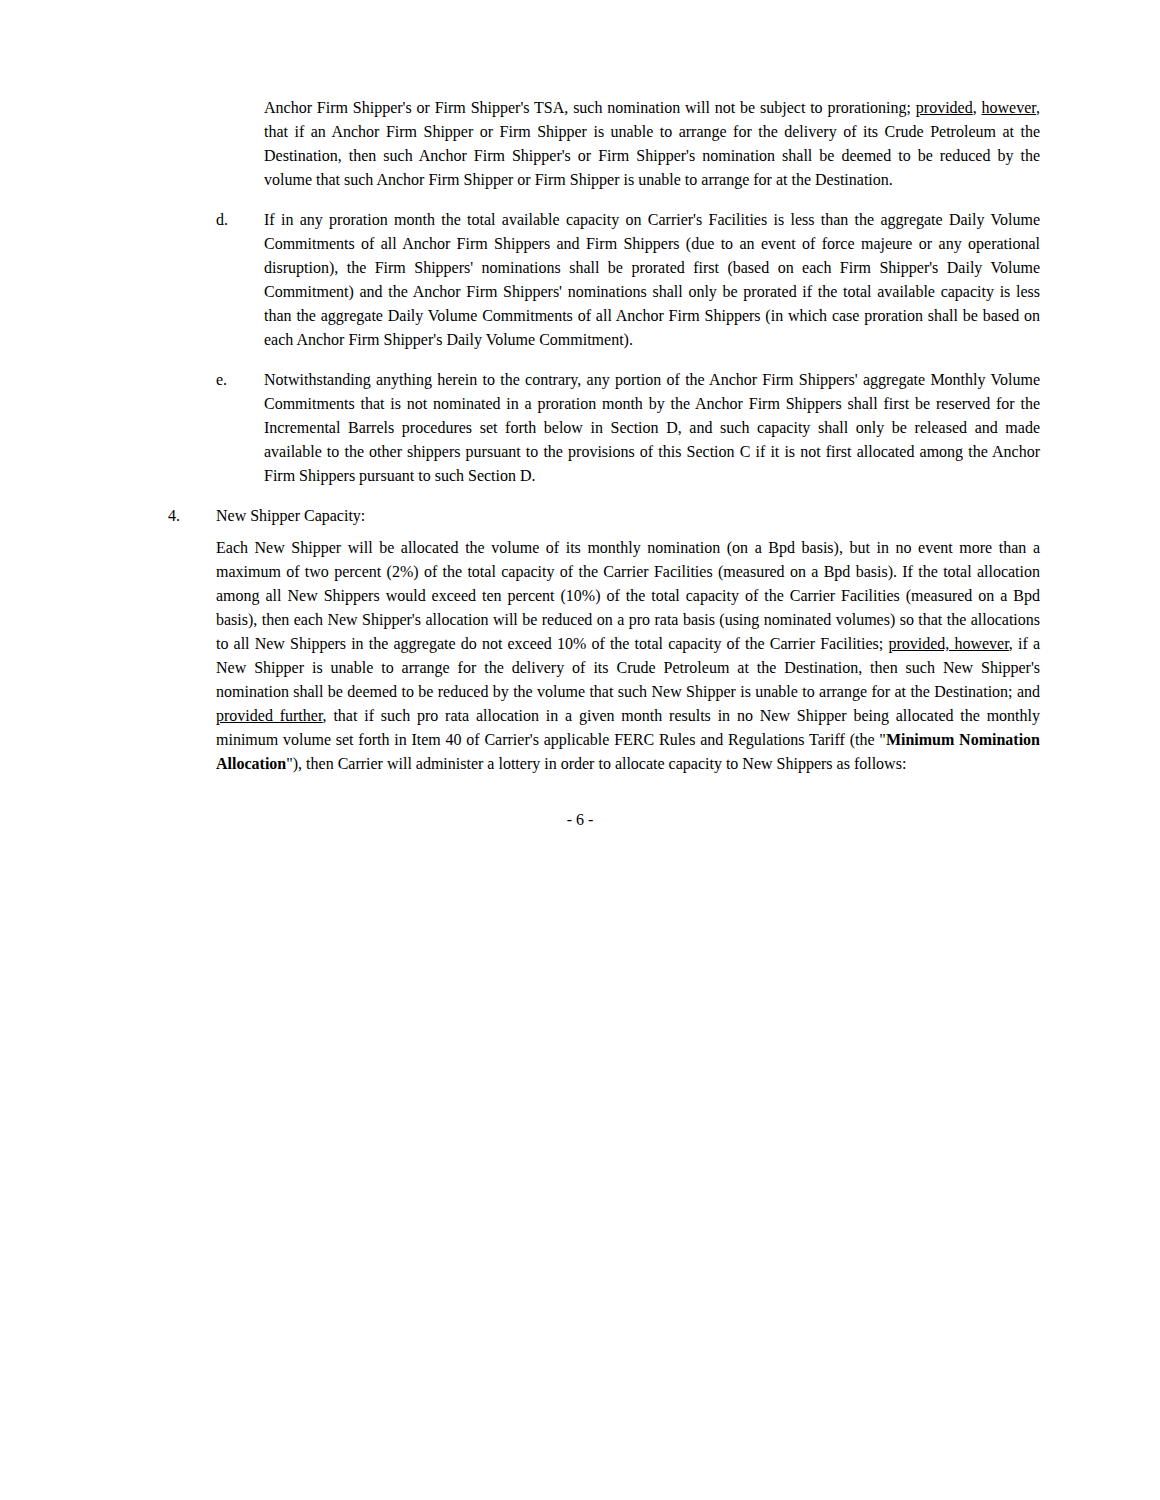Anchor Firm Shipper's or Firm Shipper's TSA, such nomination will not be subject to prorationing; provided, however, that if an Anchor Firm Shipper or Firm Shipper is unable to arrange for the delivery of its Crude Petroleum at the Destination, then such Anchor Firm Shipper's or Firm Shipper's nomination shall be deemed to be reduced by the volume that such Anchor Firm Shipper or Firm Shipper is unable to arrange for at the Destination.
d.
If in any proration month the total available capacity on Carrier's Facilities is less than the aggregate Daily Volume Commitments of all Anchor Firm Shippers and Firm Shippers (due to an event of force majeure or any operational disruption), the Firm Shippers' nominations shall be prorated first (based on each Firm Shipper's Daily Volume Commitment) and the Anchor Firm Shippers' nominations shall only be prorated if the total available capacity is less than the aggregate Daily Volume Commitments of all Anchor Firm Shippers (in which case proration shall be based on each Anchor Firm Shipper's Daily Volume Commitment).
e.
Notwithstanding anything herein to the contrary, any portion of the Anchor Firm Shippers' aggregate Monthly Volume Commitments that is not nominated in a proration month by the Anchor Firm Shippers shall first be reserved for the Incremental Barrels procedures set forth below in Section D, and such capacity shall only be released and made available to the other shippers pursuant to the provisions of this Section C if it is not first allocated among the Anchor Firm Shippers pursuant to such Section D.
4.
New Shipper Capacity:
Each New Shipper will be allocated the volume of its monthly nomination (on a Bpd basis), but in no event more than a maximum of two percent (2%) of the total capacity of the Carrier Facilities (measured on a Bpd basis). If the total allocation among all New Shippers would exceed ten percent (10%) of the total capacity of the Carrier Facilities (measured on a Bpd basis), then each New Shipper's allocation will be reduced on a pro rata basis (using nominated volumes) so that the allocations to all New Shippers in the aggregate do not exceed 10% of the total capacity of the Carrier Facilities; provided, however, if a New Shipper is unable to arrange for the delivery of its Crude Petroleum at the Destination, then such New Shipper's nomination shall be deemed to be reduced by the volume that such New Shipper is unable to arrange for at the Destination; and provided further, that if such pro rata allocation in a given month results in no New Shipper being allocated the monthly minimum volume set forth in Item 40 of Carrier's applicable FERC Rules and Regulations Tariff (the "Minimum Nomination Allocation"), then Carrier will administer a lottery in order to allocate capacity to New Shippers as follows:
- 6 -